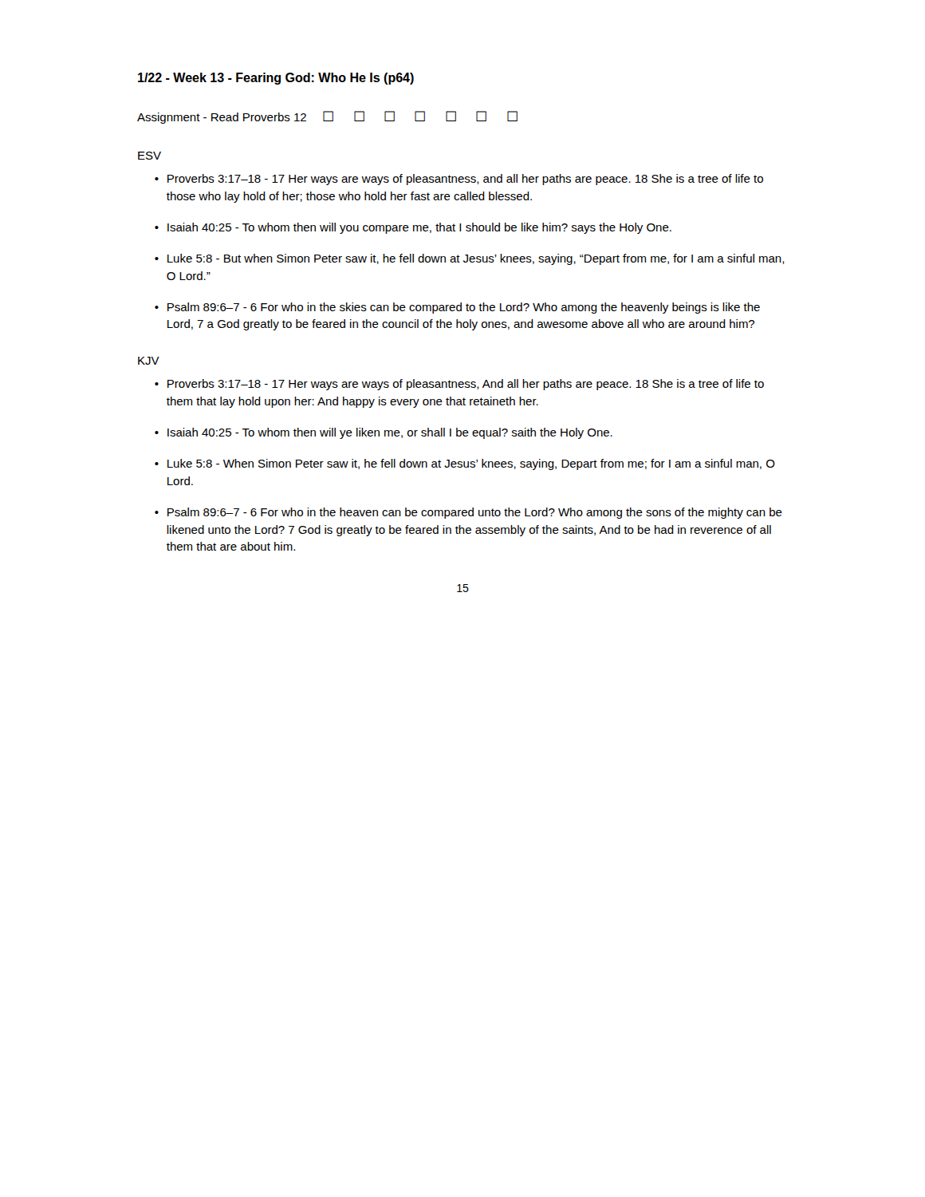1/22 - Week 13 - Fearing God: Who He Is (p64)
Assignment - Read Proverbs 12 ☐ ☐ ☐ ☐ ☐ ☐ ☐
ESV
Proverbs 3:17–18 - 17 Her ways are ways of pleasantness, and all her paths are peace. 18 She is a tree of life to those who lay hold of her; those who hold her fast are called blessed.
Isaiah 40:25 - To whom then will you compare me, that I should be like him? says the Holy One.
Luke 5:8 - But when Simon Peter saw it, he fell down at Jesus’ knees, saying, “Depart from me, for I am a sinful man, O Lord.”
Psalm 89:6–7 - 6 For who in the skies can be compared to the Lord? Who among the heavenly beings is like the Lord, 7 a God greatly to be feared in the council of the holy ones, and awesome above all who are around him?
KJV
Proverbs 3:17–18 - 17 Her ways are ways of pleasantness, And all her paths are peace. 18 She is a tree of life to them that lay hold upon her: And happy is every one that retaineth her.
Isaiah 40:25 - To whom then will ye liken me, or shall I be equal? saith the Holy One.
Luke 5:8 - When Simon Peter saw it, he fell down at Jesus’ knees, saying, Depart from me; for I am a sinful man, O Lord.
Psalm 89:6–7 - 6 For who in the heaven can be compared unto the Lord? Who among the sons of the mighty can be likened unto the Lord? 7 God is greatly to be feared in the assembly of the saints, And to be had in reverence of all them that are about him.
15